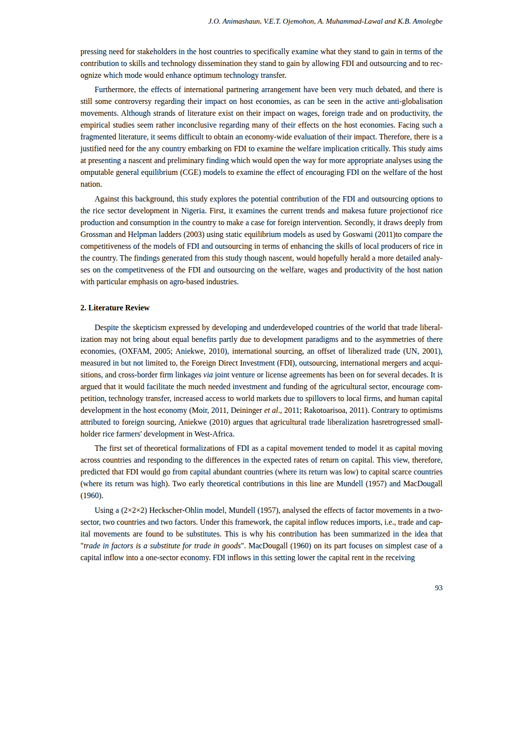J.O. Animashaun, V.E.T. Ojemohon, A. Muhammad-Lawal and K.B. Amolegbe
pressing need for stakeholders in the host countries to specifically examine what they stand to gain in terms of the contribution to skills and technology dissemination they stand to gain by allowing FDI and outsourcing and to recognize which mode would enhance optimum technology transfer.
Furthermore, the effects of international partnering arrangement have been very much debated, and there is still some controversy regarding their impact on host economies, as can be seen in the active anti-globalisation movements. Although strands of literature exist on their impact on wages, foreign trade and on productivity, the empirical studies seem rather inconclusive regarding many of their effects on the host economies. Facing such a fragmented literature, it seems difficult to obtain an economy-wide evaluation of their impact. Therefore, there is a justified need for the any country embarking on FDI to examine the welfare implication critically. This study aims at presenting a nascent and preliminary finding which would open the way for more appropriate analyses using the omputable general equilibrium (CGE) models to examine the effect of encouraging FDI on the welfare of the host nation.
Against this background, this study explores the potential contribution of the FDI and outsourcing options to the rice sector development in Nigeria. First, it examines the current trends and makesa future projectionof rice production and consumption in the country to make a case for foreign intervention. Secondly, it draws deeply from Grossman and Helpman ladders (2003) using static equilibrium models as used by Goswami (2011)to compare the competitiveness of the models of FDI and outsourcing in terms of enhancing the skills of local producers of rice in the country. The findings generated from this study though nascent, would hopefully herald a more detailed analyses on the competitveness of the FDI and outsourcing on the welfare, wages and productivity of the host nation with particular emphasis on agro-based industries.
2. Literature Review
Despite the skepticism expressed by developing and underdeveloped countries of the world that trade liberalization may not bring about equal benefits partly due to development paradigms and to the asymmetries of there economies, (OXFAM, 2005; Aniekwe, 2010), international sourcing, an offset of liberalized trade (UN, 2001), measured in but not limited to, the Foreign Direct Investment (FDI), outsourcing, international mergers and acquisitions, and cross-border firm linkages via joint venture or license agreements has been on for several decades. It is argued that it would facilitate the much needed investment and funding of the agricultural sector, encourage competition, technology transfer, increased access to world markets due to spillovers to local firms, and human capital development in the host economy (Moir, 2011, Deininger et al., 2011; Rakotoarisoa, 2011). Contrary to optimisms attributed to foreign sourcing, Aniekwe (2010) argues that agricultural trade liberalization hasretrogressed small-holder rice farmers' development in West-Africa.
The first set of theoretical formalizations of FDI as a capital movement tended to model it as capital moving across countries and responding to the differences in the expected rates of return on capital. This view, therefore, predicted that FDI would go from capital abundant countries (where its return was low) to capital scarce countries (where its return was high). Two early theoretical contributions in this line are Mundell (1957) and MacDougall (1960).
Using a (2×2×2) Heckscher-Ohlin model, Mundell (1957), analysed the effects of factor movements in a two-sector, two countries and two factors. Under this framework, the capital inflow reduces imports, i.e., trade and capital movements are found to be substitutes. This is why his contribution has been summarized in the idea that "trade in factors is a substitute for trade in goods". MacDougall (1960) on its part focuses on simplest case of a capital inflow into a one-sector economy. FDI inflows in this setting lower the capital rent in the receiving
93